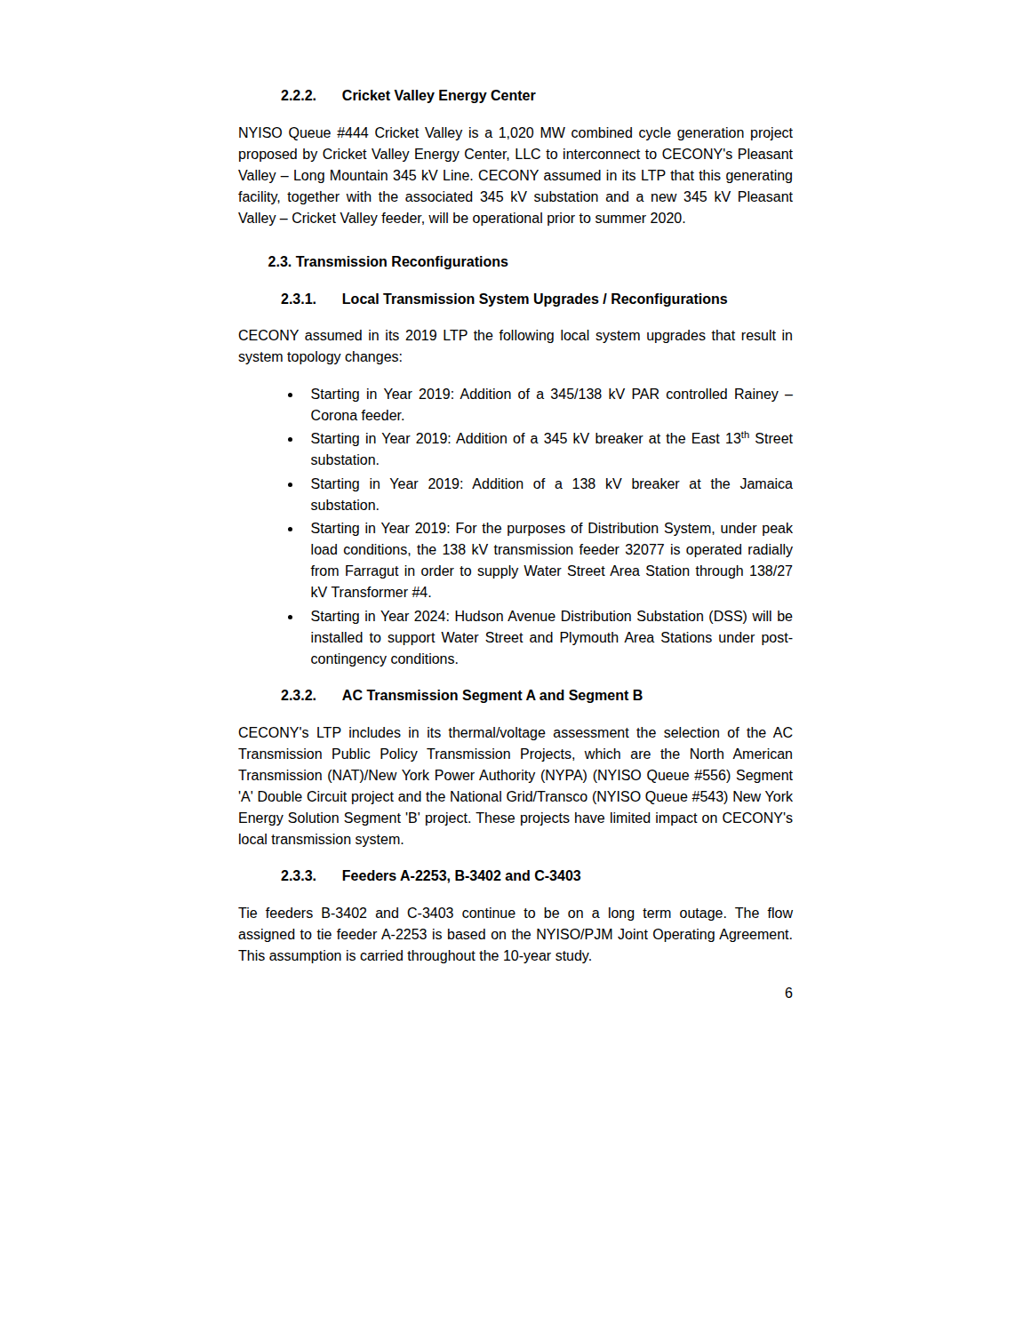2.2.2. Cricket Valley Energy Center
NYISO Queue #444 Cricket Valley is a 1,020 MW combined cycle generation project proposed by Cricket Valley Energy Center, LLC to interconnect to CECONY's Pleasant Valley – Long Mountain 345 kV Line. CECONY assumed in its LTP that this generating facility, together with the associated 345 kV substation and a new 345 kV Pleasant Valley – Cricket Valley feeder, will be operational prior to summer 2020.
2.3. Transmission Reconfigurations
2.3.1. Local Transmission System Upgrades / Reconfigurations
CECONY assumed in its 2019 LTP the following local system upgrades that result in system topology changes:
Starting in Year 2019: Addition of a 345/138 kV PAR controlled Rainey – Corona feeder.
Starting in Year 2019: Addition of a 345 kV breaker at the East 13th Street substation.
Starting in Year 2019: Addition of a 138 kV breaker at the Jamaica substation.
Starting in Year 2019: For the purposes of Distribution System, under peak load conditions, the 138 kV transmission feeder 32077 is operated radially from Farragut in order to supply Water Street Area Station through 138/27 kV Transformer #4.
Starting in Year 2024: Hudson Avenue Distribution Substation (DSS) will be installed to support Water Street and Plymouth Area Stations under post-contingency conditions.
2.3.2. AC Transmission Segment A and Segment B
CECONY's LTP includes in its thermal/voltage assessment the selection of the AC Transmission Public Policy Transmission Projects, which are the North American Transmission (NAT)/New York Power Authority (NYPA) (NYISO Queue #556) Segment 'A' Double Circuit project and the National Grid/Transco (NYISO Queue #543) New York Energy Solution Segment 'B' project. These projects have limited impact on CECONY's local transmission system.
2.3.3. Feeders A-2253, B-3402 and C-3403
Tie feeders B-3402 and C-3403 continue to be on a long term outage. The flow assigned to tie feeder A-2253 is based on the NYISO/PJM Joint Operating Agreement. This assumption is carried throughout the 10-year study.
6